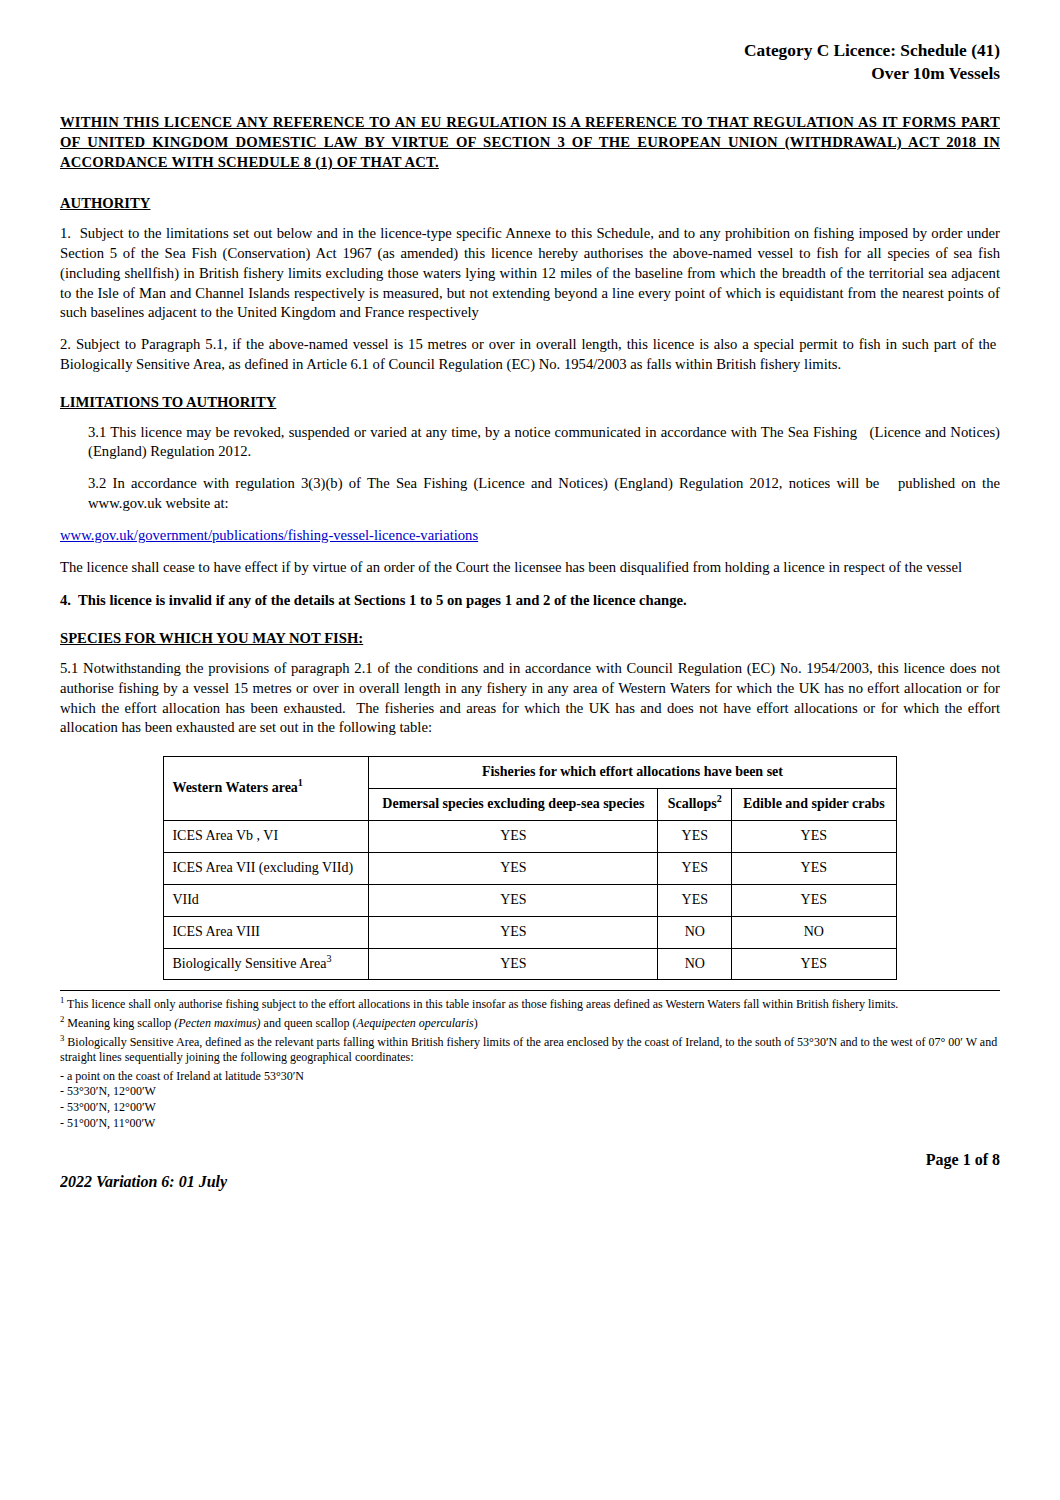Category C Licence: Schedule (41)
Over 10m Vessels
WITHIN THIS LICENCE ANY REFERENCE TO AN EU REGULATION IS A REFERENCE TO THAT REGULATION AS IT FORMS PART OF UNITED KINGDOM DOMESTIC LAW BY VIRTUE OF SECTION 3 OF THE EUROPEAN UNION (WITHDRAWAL) ACT 2018 IN ACCORDANCE WITH SCHEDULE 8 (1) OF THAT ACT.
AUTHORITY
1. Subject to the limitations set out below and in the licence-type specific Annexe to this Schedule, and to any prohibition on fishing imposed by order under Section 5 of the Sea Fish (Conservation) Act 1967 (as amended) this licence hereby authorises the above-named vessel to fish for all species of sea fish (including shellfish) in British fishery limits excluding those waters lying within 12 miles of the baseline from which the breadth of the territorial sea adjacent to the Isle of Man and Channel Islands respectively is measured, but not extending beyond a line every point of which is equidistant from the nearest points of such baselines adjacent to the United Kingdom and France respectively
2. Subject to Paragraph 5.1, if the above-named vessel is 15 metres or over in overall length, this licence is also a special permit to fish in such part of the Biologically Sensitive Area, as defined in Article 6.1 of Council Regulation (EC) No. 1954/2003 as falls within British fishery limits.
LIMITATIONS TO AUTHORITY
3.1 This licence may be revoked, suspended or varied at any time, by a notice communicated in accordance with The Sea Fishing (Licence and Notices) (England) Regulation 2012.
3.2 In accordance with regulation 3(3)(b) of The Sea Fishing (Licence and Notices) (England) Regulation 2012, notices will be published on the www.gov.uk website at:
www.gov.uk/government/publications/fishing-vessel-licence-variations
The licence shall cease to have effect if by virtue of an order of the Court the licensee has been disqualified from holding a licence in respect of the vessel
4. This licence is invalid if any of the details at Sections 1 to 5 on pages 1 and 2 of the licence change.
SPECIES FOR WHICH YOU MAY NOT FISH:
5.1 Notwithstanding the provisions of paragraph 2.1 of the conditions and in accordance with Council Regulation (EC) No. 1954/2003, this licence does not authorise fishing by a vessel 15 metres or over in overall length in any fishery in any area of Western Waters for which the UK has no effort allocation or for which the effort allocation has been exhausted. The fisheries and areas for which the UK has and does not have effort allocations or for which the effort allocation has been exhausted are set out in the following table:
| Western Waters area 1 | Fisheries for which effort allocations have been set |
| --- | --- |
| Demersal species excluding deep-sea species | Scallops 2 | Edible and spider crabs |
| ICES Area Vb , VI | YES | YES | YES |
| ICES Area VII (excluding VIId) | YES | YES | YES |
| VIId | YES | YES | YES |
| ICES Area VIII | YES | NO | NO |
| Biologically Sensitive Area 3 | YES | NO | YES |
1 This licence shall only authorise fishing subject to the effort allocations in this table insofar as those fishing areas defined as Western Waters fall within British fishery limits.
2 Meaning king scallop (Pecten maximus) and queen scallop (Aequipecten opercularis)
3 Biologically Sensitive Area, defined as the relevant parts falling within British fishery limits of the area enclosed by the coast of Ireland, to the south of 53°30′N and to the west of 07° 00′ W and straight lines sequentially joining the following geographical coordinates:
- a point on the coast of Ireland at latitude 53°30′N
- 53°30′N, 12°00′W
- 53°00′N, 12°00′W
- 51°00′N, 11°00′W
Page 1 of 8
2022 Variation 6: 01 July